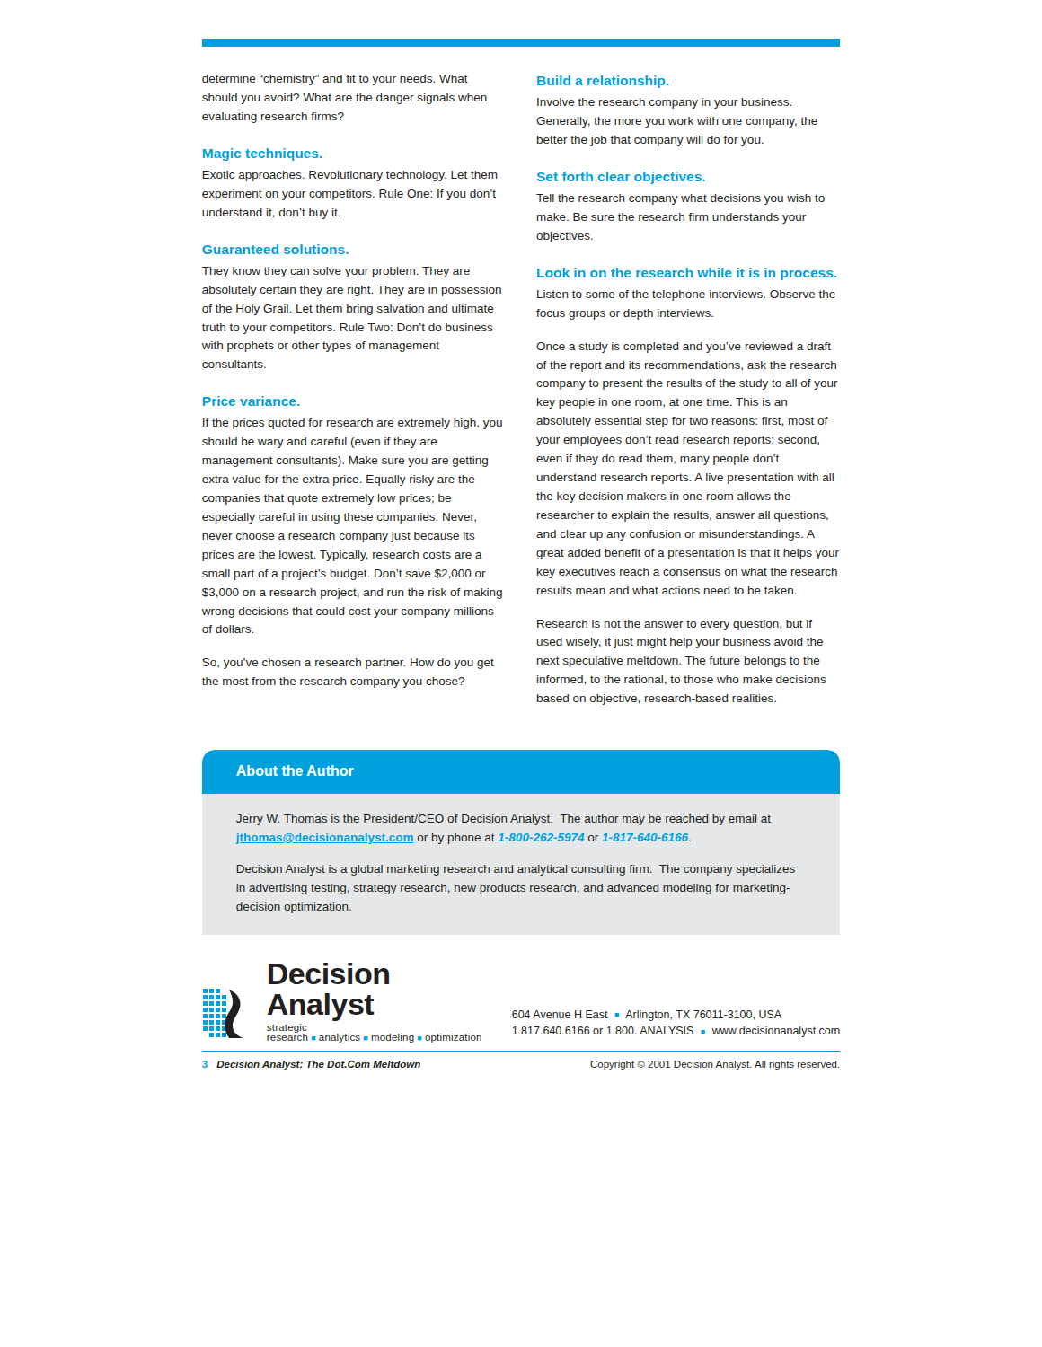determine “chemistry” and fit to your needs. What should you avoid? What are the danger signals when evaluating research firms?
Magic techniques.
Exotic approaches. Revolutionary technology. Let them experiment on your competitors. Rule One: If you don’t understand it, don’t buy it.
Guaranteed solutions.
They know they can solve your problem. They are absolutely certain they are right. They are in possession of the Holy Grail. Let them bring salvation and ultimate truth to your competitors. Rule Two: Don’t do business with prophets or other types of management consultants.
Price variance.
If the prices quoted for research are extremely high, you should be wary and careful (even if they are management consultants). Make sure you are getting extra value for the extra price. Equally risky are the companies that quote extremely low prices; be especially careful in using these companies. Never, never choose a research company just because its prices are the lowest. Typically, research costs are a small part of a project’s budget. Don’t save $2,000 or $3,000 on a research project, and run the risk of making wrong decisions that could cost your company millions of dollars.
So, you’ve chosen a research partner. How do you get the most from the research company you chose?
Build a relationship.
Involve the research company in your business. Generally, the more you work with one company, the better the job that company will do for you.
Set forth clear objectives.
Tell the research company what decisions you wish to make. Be sure the research firm understands your objectives.
Look in on the research while it is in process.
Listen to some of the telephone interviews. Observe the focus groups or depth interviews.
Once a study is completed and you’ve reviewed a draft of the report and its recommendations, ask the research company to present the results of the study to all of your key people in one room, at one time. This is an absolutely essential step for two reasons: first, most of your employees don’t read research reports; second, even if they do read them, many people don’t understand research reports. A live presentation with all the key decision makers in one room allows the researcher to explain the results, answer all questions, and clear up any confusion or misunderstandings. A great added benefit of a presentation is that it helps your key executives reach a consensus on what the research results mean and what actions need to be taken.
Research is not the answer to every question, but if used wisely, it just might help your business avoid the next speculative meltdown. The future belongs to the informed, to the rational, to those who make decisions based on objective, research-based realities.
About the Author
Jerry W. Thomas is the President/CEO of Decision Analyst. The author may be reached by email at jthomas@decisionanalyst.com or by phone at 1-800-262-5974 or 1-817-640-6166.
Decision Analyst is a global marketing research and analytical consulting firm. The company specializes in advertising testing, strategy research, new products research, and advanced modeling for marketing-decision optimization.
Decision Analyst
strategic research■analytics■modeling■optimization
604 Avenue H East ■ Arlington, TX 76011-3100, USA
1.817.640.6166 or 1.800. ANALYSIS ■ www.decisionanalyst.com
3 Decision Analyst: The Dot.Com Meltdown
Copyright © 2001 Decision Analyst. All rights reserved.